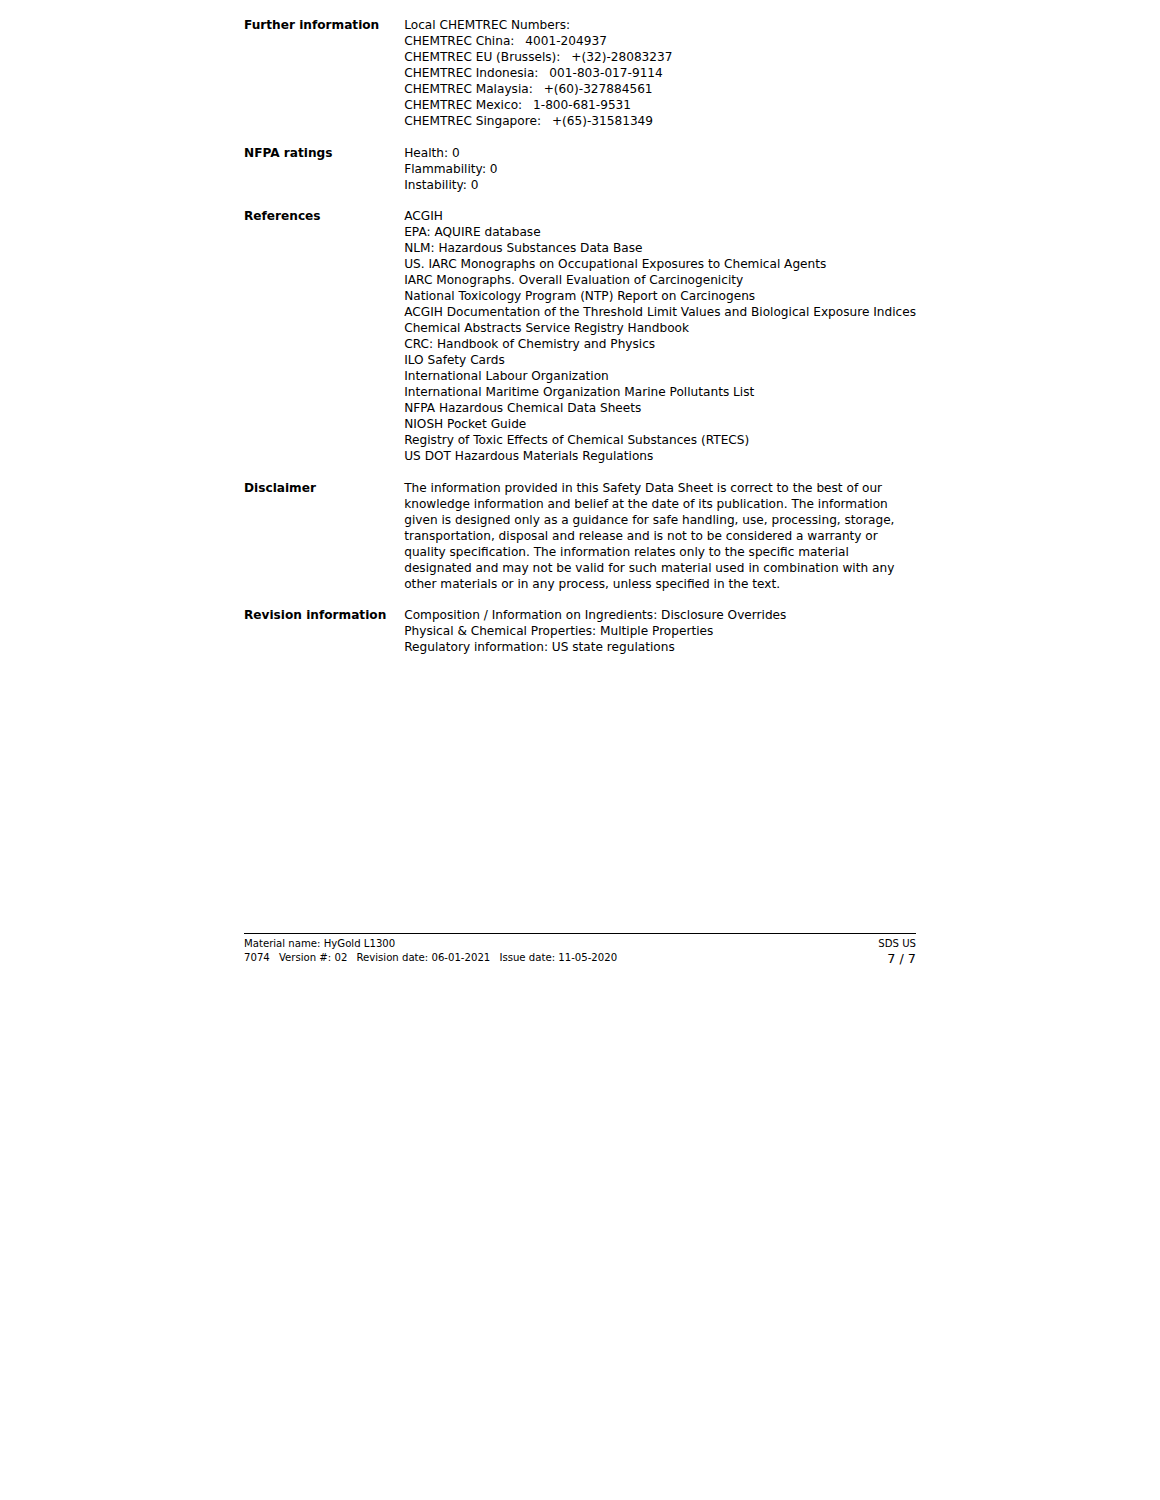| Further information | Local CHEMTREC Numbers: CHEMTREC China: 4001-204937 CHEMTREC EU (Brussels): +(32)-28083237 CHEMTREC Indonesia: 001-803-017-9114 CHEMTREC Malaysia: +(60)-327884561 CHEMTREC Mexico: 1-800-681-9531 CHEMTREC Singapore: +(65)-31581349 |
| NFPA ratings | Health: 0 Flammability: 0 Instability: 0 |
| References | ACGIH EPA: AQUIRE database NLM: Hazardous Substances Data Base US. IARC Monographs on Occupational Exposures to Chemical Agents IARC Monographs. Overall Evaluation of Carcinogenicity National Toxicology Program (NTP) Report on Carcinogens ACGIH Documentation of the Threshold Limit Values and Biological Exposure Indices Chemical Abstracts Service Registry Handbook CRC: Handbook of Chemistry and Physics ILO Safety Cards International Labour Organization International Maritime Organization Marine Pollutants List NFPA Hazardous Chemical Data Sheets NIOSH Pocket Guide Registry of Toxic Effects of Chemical Substances (RTECS) US DOT Hazardous Materials Regulations |
| Disclaimer | The information provided in this Safety Data Sheet is correct to the best of our knowledge information and belief at the date of its publication. The information given is designed only as a guidance for safe handling, use, processing, storage, transportation, disposal and release and is not to be considered a warranty or quality specification. The information relates only to the specific material designated and may not be valid for such material used in combination with any other materials or in any process, unless specified in the text. |
| Revision information | Composition / Information on Ingredients: Disclosure Overrides Physical & Chemical Properties: Multiple Properties Regulatory information: US state regulations |
| Material name: HyGold L1300 | SDS US |
| 7074 Version #: 02 Revision date: 06-01-2021 Issue date: 11-05-2020 | 7 / 7 |